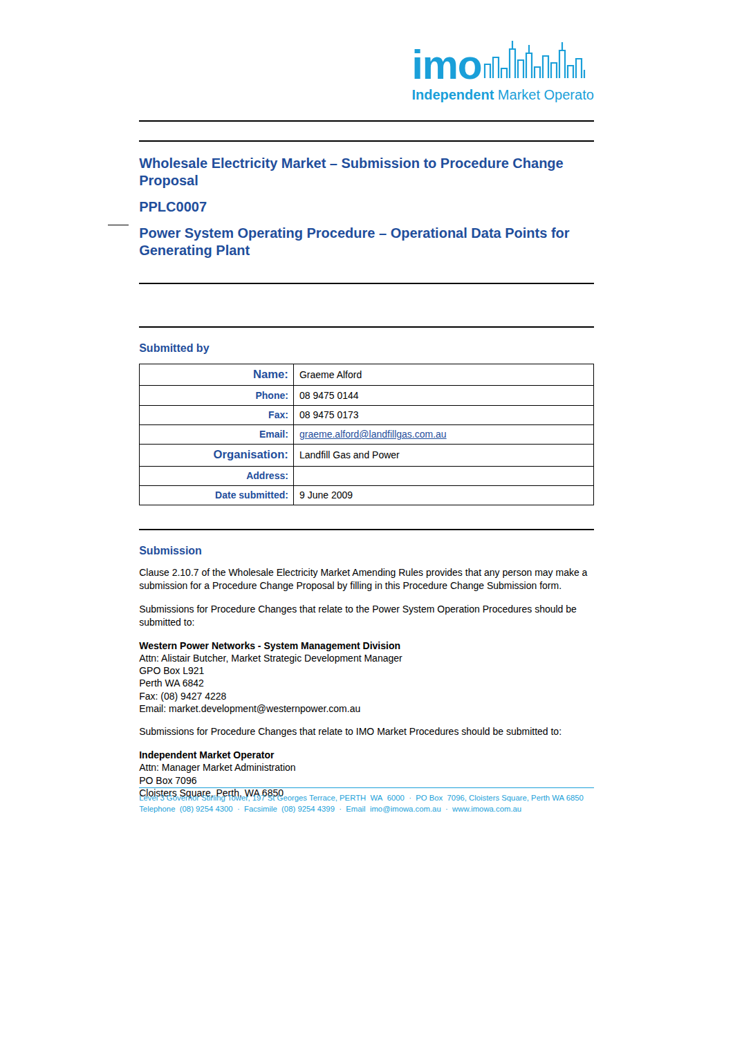imo
Independent Market Operato
Wholesale Electricity Market – Submission to Procedure ChangeProposal
PPLC0007
Power System Operating Procedure – Operational Data Points for
Generating Plant
Submitted by
| Name: | Graeme Alford |
| Phone: | 08 9475 0144 |
| Fax: | 08 9475 0173 |
| Email: | graeme.alford@landfillgas.com.au |
| Organisation: | Landfill Gas and Power |
| Address: | |
| Date submitted: | 9 June 2009 |
Submission
Clause 2.10.7 of the Wholesale Electricity Market Amending Rules provides that any person may make a submission for a Procedure Change Proposal by filling in this Procedure Change Submission form.
Submissions for Procedure Changes that relate to the Power System Operation Procedures should be submitted to:
Western Power Networks - System Management Division
Attn: Alistair Butcher, Market Strategic Development Manager
GPO Box L921
Perth WA 6842
Fax: (08) 9427 4228
Email: market.development@westernpower.com.au
Submissions for Procedure Changes that relate to IMO Market Procedures should be submitted to:
Independent Market Operator
Attn: Manager Market Administration
PO Box 7096
Cloisters Square, Perth, WA 6850
Level 3 Governor Stirling Tower, 197 St Georges Terrace, PERTH WA 6000 · PO Box 7096, Cloisters Square, Perth WA 6850
Telephone (08) 9254 4300 · Facsimile (08) 9254 4399 · Email imo@imowa.com.au · www.imowa.com.au